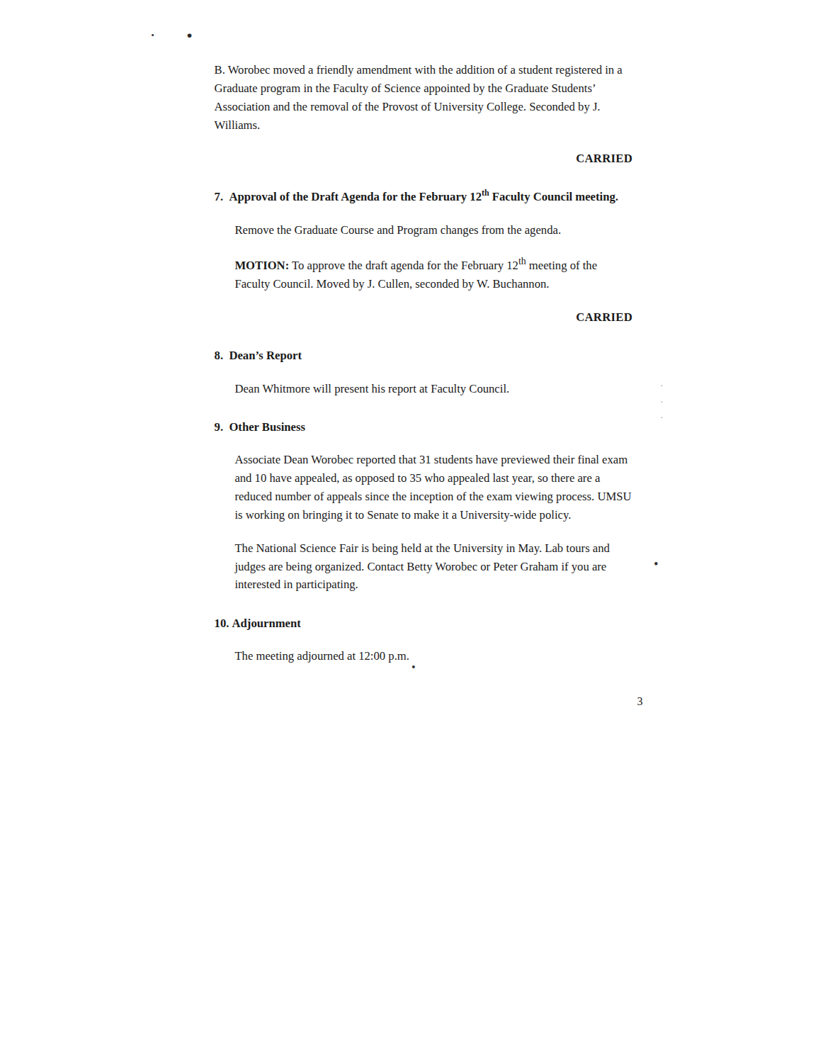• ●
B. Worobec moved a friendly amendment with the addition of a student registered in a Graduate program in the Faculty of Science appointed by the Graduate Students’ Association and the removal of the Provost of University College. Seconded by J. Williams.
CARRIED
7. Approval of the Draft Agenda for the February 12th Faculty Council meeting.
Remove the Graduate Course and Program changes from the agenda.
MOTION: To approve the draft agenda for the February 12th meeting of the Faculty Council. Moved by J. Cullen, seconded by W. Buchannon.
CARRIED
8. Dean’s Report
Dean Whitmore will present his report at Faculty Council.
9. Other Business
Associate Dean Worobec reported that 31 students have previewed their final exam and 10 have appealed, as opposed to 35 who appealed last year, so there are a reduced number of appeals since the inception of the exam viewing process. UMSU is working on bringing it to Senate to make it a University-wide policy.
The National Science Fair is being held at the University in May. Lab tours and judges are being organized. Contact Betty Worobec or Peter Graham if you are interested in participating.
10. Adjournment
The meeting adjourned at 12:00 p.m.
·
·
·
•
•
3